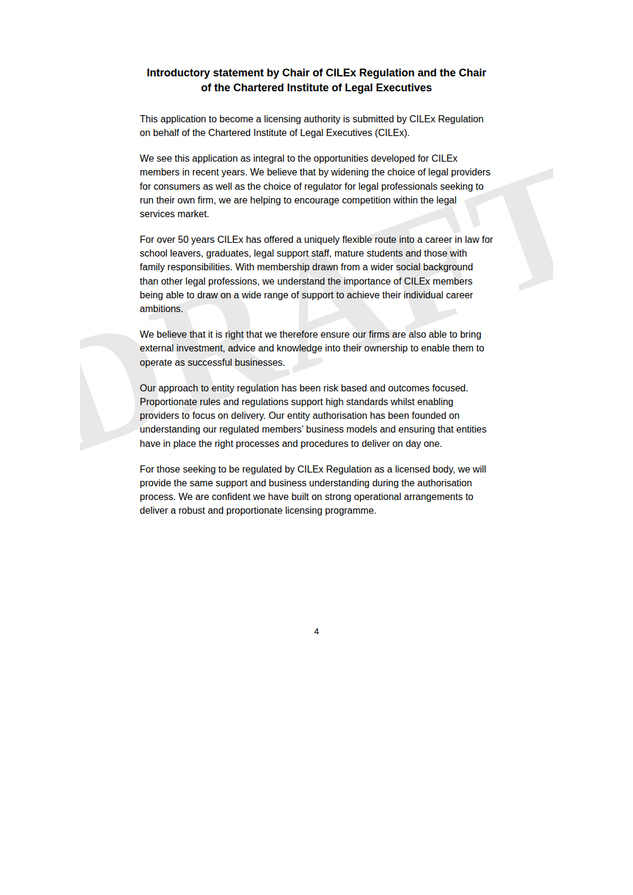DRAFT
Introductory statement by Chair of CILEx Regulation and the Chair
of the Chartered Institute of Legal Executives
This application to become a licensing authority is submitted by CILEx Regulation on behalf of the Chartered Institute of Legal Executives (CILEx).
We see this application as integral to the opportunities developed for CILEx members in recent years. We believe that by widening the choice of legal providers for consumers as well as the choice of regulator for legal professionals seeking to run their own firm, we are helping to encourage competition within the legal services market.
For over 50 years CILEx has offered a uniquely flexible route into a career in law for school leavers, graduates, legal support staff, mature students and those with family responsibilities. With membership drawn from a wider social background than other legal professions, we understand the importance of CILEx members being able to draw on a wide range of support to achieve their individual career ambitions.
We believe that it is right that we therefore ensure our firms are also able to bring external investment, advice and knowledge into their ownership to enable them to operate as successful businesses.
Our approach to entity regulation has been risk based and outcomes focused. Proportionate rules and regulations support high standards whilst enabling providers to focus on delivery. Our entity authorisation has been founded on understanding our regulated members’ business models and ensuring that entities have in place the right processes and procedures to deliver on day one.
For those seeking to be regulated by CILEx Regulation as a licensed body, we will provide the same support and business understanding during the authorisation process. We are confident we have built on strong operational arrangements to deliver a robust and proportionate licensing programme.
4